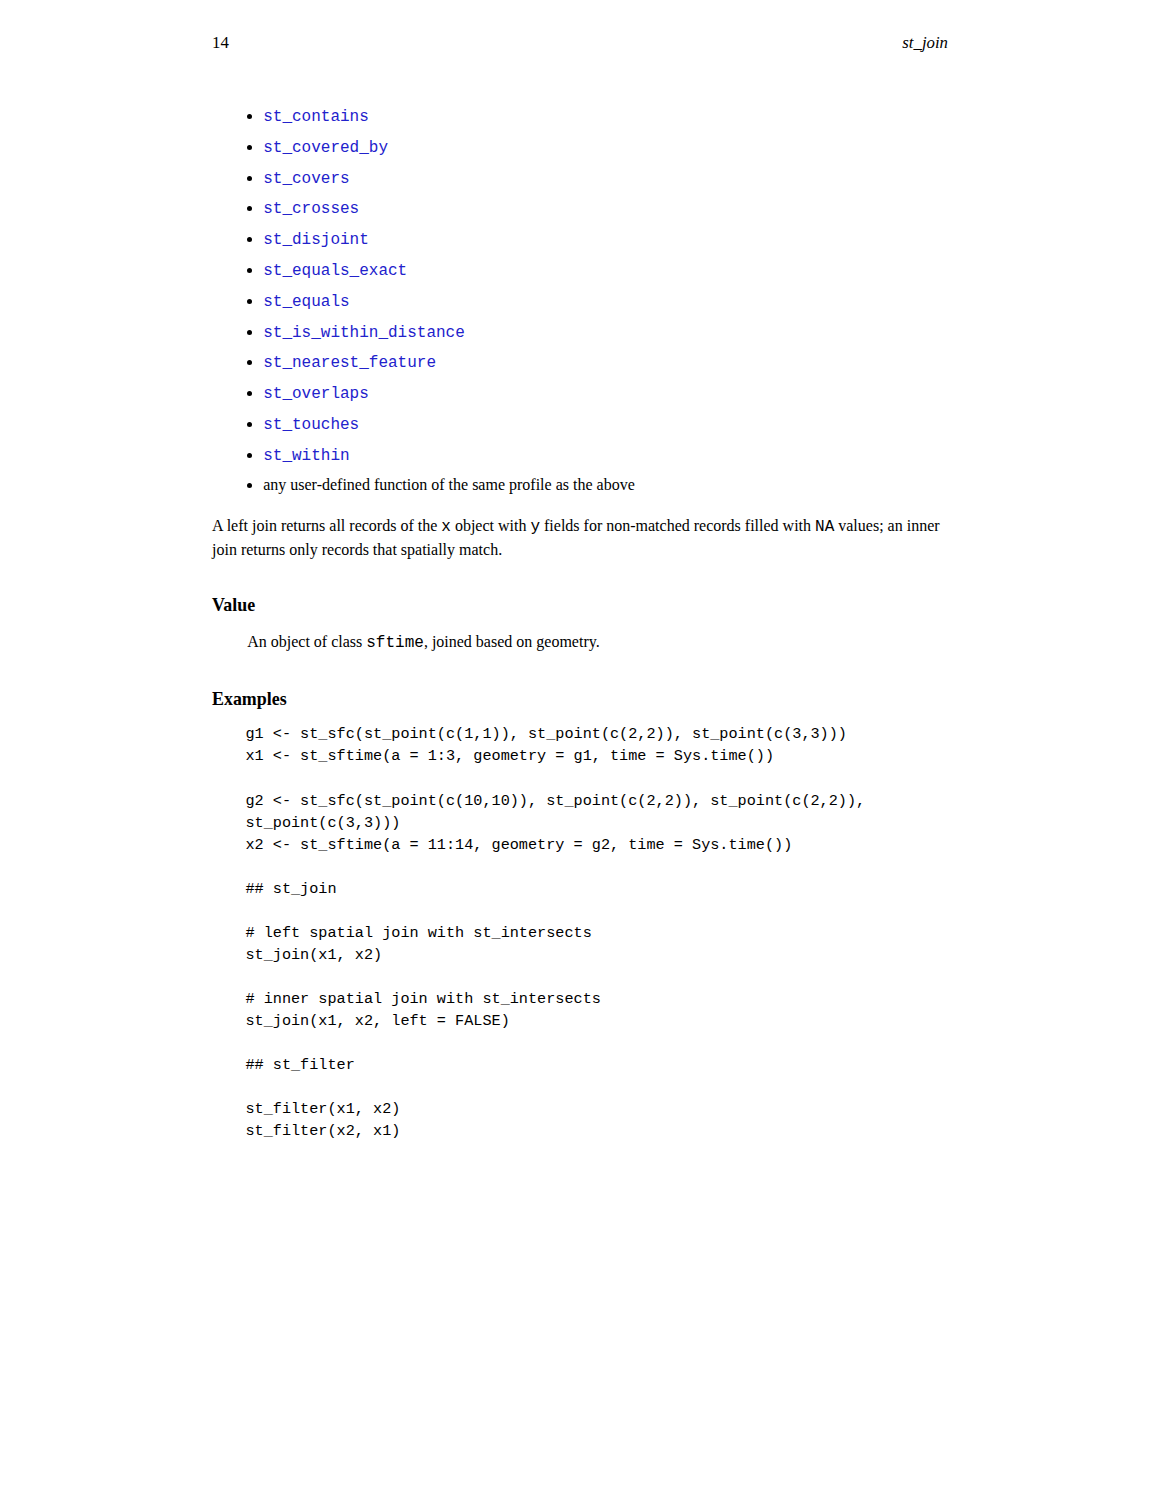14 st_join
st_contains
st_covered_by
st_covers
st_crosses
st_disjoint
st_equals_exact
st_equals
st_is_within_distance
st_nearest_feature
st_overlaps
st_touches
st_within
any user-defined function of the same profile as the above
A left join returns all records of the x object with y fields for non-matched records filled with NA values; an inner join returns only records that spatially match.
Value
An object of class sftime, joined based on geometry.
Examples
g1 <- st_sfc(st_point(c(1,1)), st_point(c(2,2)), st_point(c(3,3)))
x1 <- st_sftime(a = 1:3, geometry = g1, time = Sys.time())

g2 <- st_sfc(st_point(c(10,10)), st_point(c(2,2)), st_point(c(2,2)), st_point(c(3,3)))
x2 <- st_sftime(a = 11:14, geometry = g2, time = Sys.time())

## st_join

# left spatial join with st_intersects
st_join(x1, x2)

# inner spatial join with st_intersects
st_join(x1, x2, left = FALSE)

## st_filter

st_filter(x1, x2)
st_filter(x2, x1)